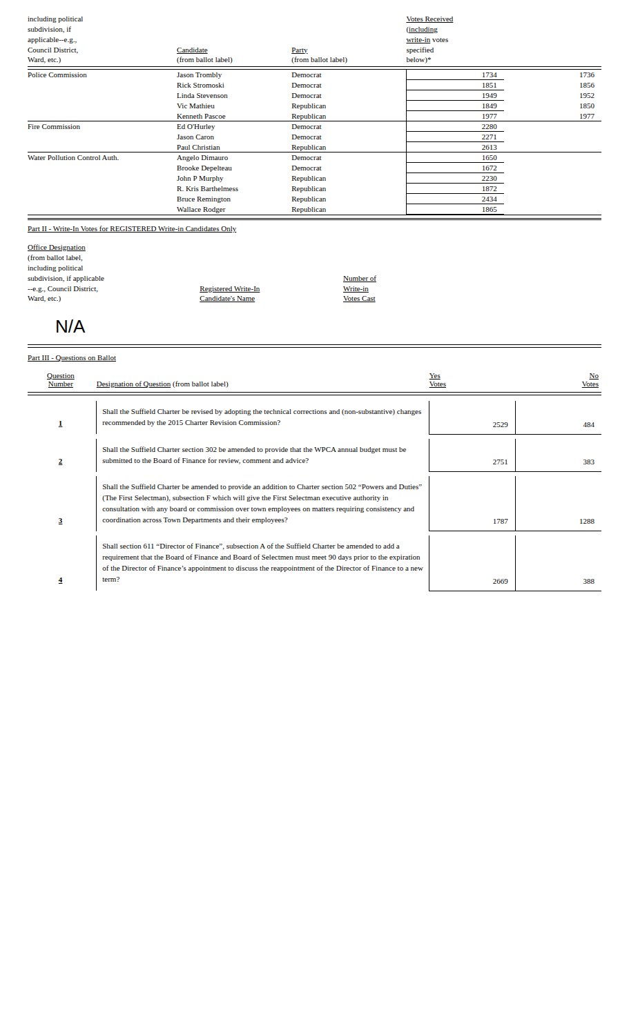| including political subdivision, if applicable--e.g., Council District, Ward, etc.) | Candidate (from ballot label) | Party (from ballot label) | Votes Received ( including write-in votes specified below)* |
| Police Commission | Jason Trombly | Democrat | 1734 | 1736 |
| | Rick Stromoski | Democrat | 1851 | 1856 |
| | Linda Stevenson | Democrat | 1949 | 1952 |
| | Vic Mathieu | Republican | 1849 | 1850 |
| | Kenneth Pascoe | Republican | 1977 | 1977 |
| Fire Commission | Ed O'Hurley | Democrat | 2280 | |
| | Jason Caron | Democrat | 2271 | |
| | Paul Christian | Republican | 2613 | |
| Water Pollution Control Auth. | Angelo Dimauro | Democrat | 1650 | |
| | Brooke Depelteau | Democrat | 1672 | |
| | John P Murphy | Republican | 2230 | |
| | R. Kris Barthelmess | Republican | 1872 | |
| | Bruce Remington | Republican | 2434 | |
| | Wallace Rodger | Republican | 1865 | |
Part II - Write-In Votes for REGISTERED Write-in Candidates Only
| Office Designation (from ballot label, including political subdivision, if applicable --e.g., Council District, Ward, etc.) | Registered Write-In Candidate's Name | Number of Write-in Votes Cast | |
N/A
Part III - Questions on Ballot
| Question Number | Designation of Question (from ballot label) | Yes Votes | No Votes |
| 1 | Shall the Suffield Charter be revised by adopting the technical corrections and (non-substantive) changes recommended by the 2015 Charter Revision Commission? | 2529 | 484 |
| 2 | Shall the Suffield Charter section 302 be amended to provide that the WPCA annual budget must be submitted to the Board of Finance for review, comment and advice? | 2751 | 383 |
| 3 | Shall the Suffield Charter be amended to provide an addition to Charter section 502 “Powers and Duties” (The First Selectman), subsection F which will give the First Selectman executive authority in consultation with any board or commission over town employees on matters requiring consistency and coordination across Town Departments and their employees? | 1787 | 1288 |
| 4 | Shall section 611 “Director of Finance”, subsection A of the Suffield Charter be amended to add a requirement that the Board of Finance and Board of Selectmen must meet 90 days prior to the expiration of the Director of Finance’s appointment to discuss the reappointment of the Director of Finance to a new term? | 2669 | 388 |